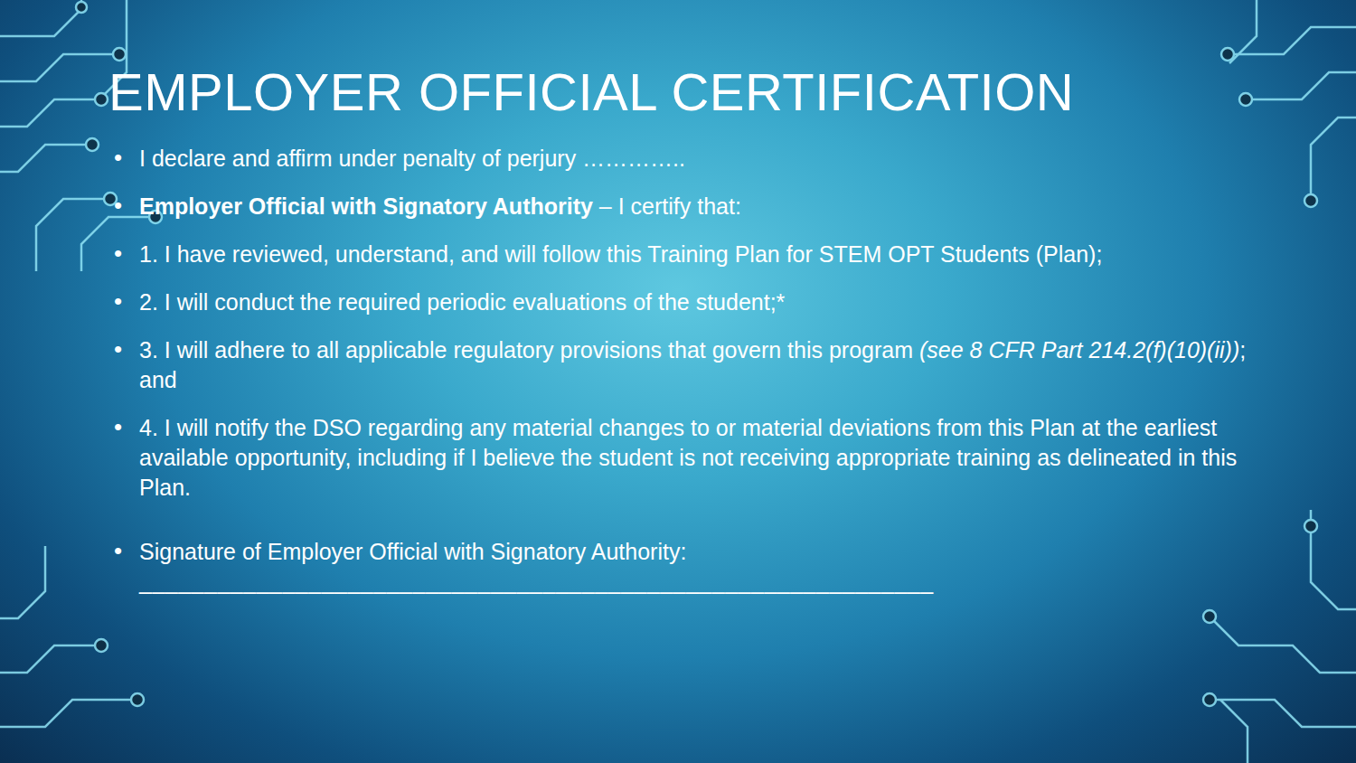Employer Official Certification
I declare and affirm under penalty of perjury …………..
Employer Official with Signatory Authority – I certify that:
1. I have reviewed, understand, and will follow this Training Plan for STEM OPT Students (Plan);
2. I will conduct the required periodic evaluations of the student;*
3. I will adhere to all applicable regulatory provisions that govern this program (see 8 CFR Part 214.2(f)(10)(ii)); and
4. I will notify the DSO regarding any material changes to or material deviations from this Plan at the earliest available opportunity, including if I believe the student is not receiving appropriate training as delineated in this Plan.
Signature of Employer Official with Signatory Authority: _____________________________________________________________